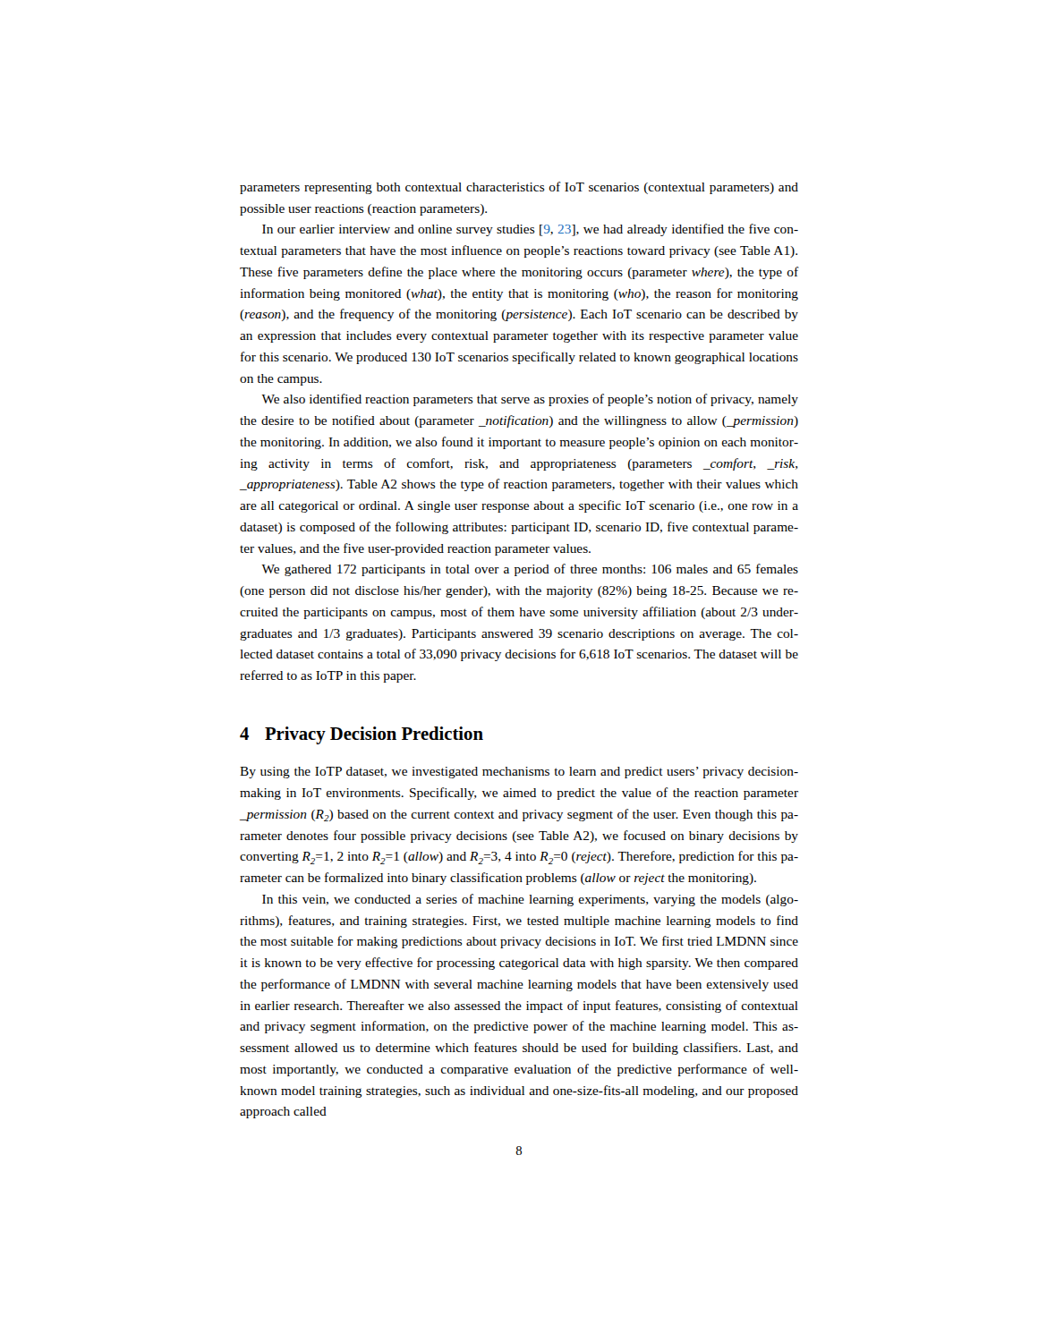parameters representing both contextual characteristics of IoT scenarios (contextual parameters) and possible user reactions (reaction parameters).
In our earlier interview and online survey studies [9, 23], we had already identified the five contextual parameters that have the most influence on people’s reactions toward privacy (see Table A1). These five parameters define the place where the monitoring occurs (parameter where), the type of information being monitored (what), the entity that is monitoring (who), the reason for monitoring (reason), and the frequency of the monitoring (persistence). Each IoT scenario can be described by an expression that includes every contextual parameter together with its respective parameter value for this scenario. We produced 130 IoT scenarios specifically related to known geographical locations on the campus.
We also identified reaction parameters that serve as proxies of people’s notion of privacy, namely the desire to be notified about (parameter _notification) and the willingness to allow (_permission) the monitoring. In addition, we also found it important to measure people’s opinion on each monitoring activity in terms of comfort, risk, and appropriateness (parameters _comfort, _risk, _appropriateness). Table A2 shows the type of reaction parameters, together with their values which are all categorical or ordinal. A single user response about a specific IoT scenario (i.e., one row in a dataset) is composed of the following attributes: participant ID, scenario ID, five contextual parameter values, and the five user-provided reaction parameter values.
We gathered 172 participants in total over a period of three months: 106 males and 65 females (one person did not disclose his/her gender), with the majority (82%) being 18-25. Because we recruited the participants on campus, most of them have some university affiliation (about 2/3 undergraduates and 1/3 graduates). Participants answered 39 scenario descriptions on average. The collected dataset contains a total of 33,090 privacy decisions for 6,618 IoT scenarios. The dataset will be referred to as IoTP in this paper.
4 Privacy Decision Prediction
By using the IoTP dataset, we investigated mechanisms to learn and predict users’ privacy decision-making in IoT environments. Specifically, we aimed to predict the value of the reaction parameter _permission (R2) based on the current context and privacy segment of the user. Even though this parameter denotes four possible privacy decisions (see Table A2), we focused on binary decisions by converting R2=1, 2 into R2=1 (allow) and R2=3, 4 into R2=0 (reject). Therefore, prediction for this parameter can be formalized into binary classification problems (allow or reject the monitoring).
In this vein, we conducted a series of machine learning experiments, varying the models (algorithms), features, and training strategies. First, we tested multiple machine learning models to find the most suitable for making predictions about privacy decisions in IoT. We first tried LMDNN since it is known to be very effective for processing categorical data with high sparsity. We then compared the performance of LMDNN with several machine learning models that have been extensively used in earlier research. Thereafter we also assessed the impact of input features, consisting of contextual and privacy segment information, on the predictive power of the machine learning model. This assessment allowed us to determine which features should be used for building classifiers. Last, and most importantly, we conducted a comparative evaluation of the predictive performance of well-known model training strategies, such as individual and one-size-fits-all modeling, and our proposed approach called
8